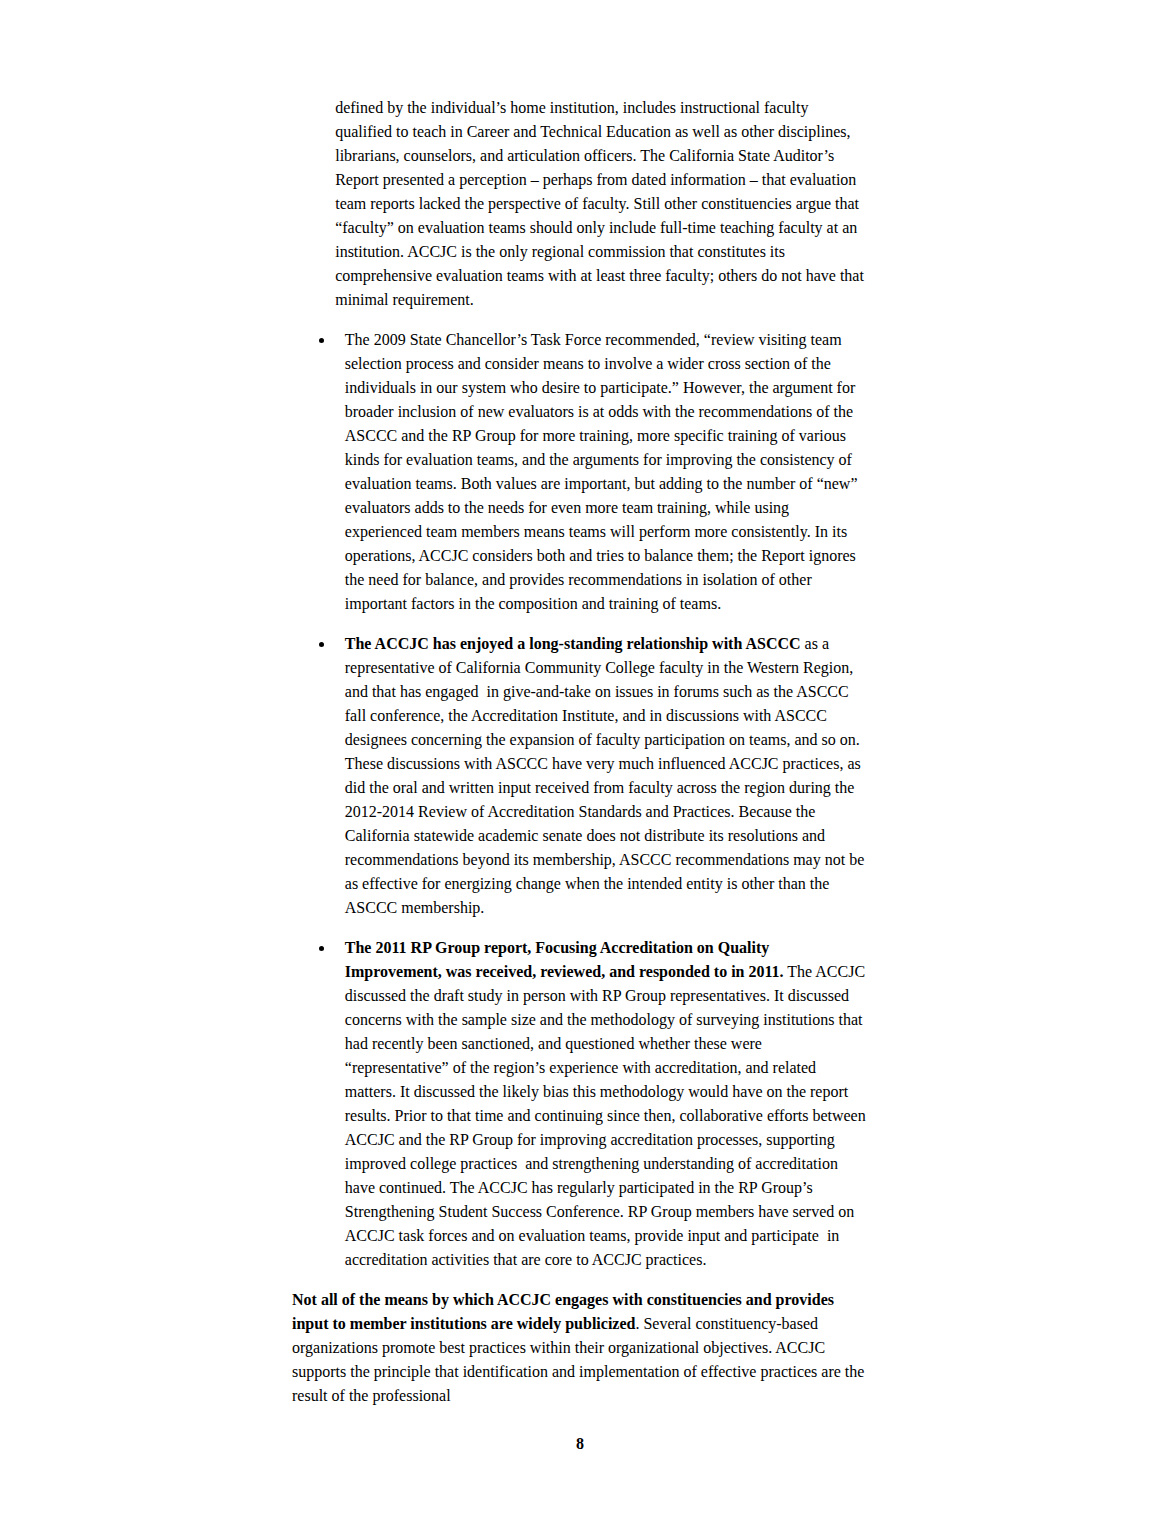defined by the individual’s home institution, includes instructional faculty qualified to teach in Career and Technical Education as well as other disciplines, librarians, counselors, and articulation officers. The California State Auditor’s Report presented a perception – perhaps from dated information – that evaluation team reports lacked the perspective of faculty. Still other constituencies argue that “faculty” on evaluation teams should only include full-time teaching faculty at an institution. ACCJC is the only regional commission that constitutes its comprehensive evaluation teams with at least three faculty; others do not have that minimal requirement.
The 2009 State Chancellor’s Task Force recommended, “review visiting team selection process and consider means to involve a wider cross section of the individuals in our system who desire to participate.” However, the argument for broader inclusion of new evaluators is at odds with the recommendations of the ASCCC and the RP Group for more training, more specific training of various kinds for evaluation teams, and the arguments for improving the consistency of evaluation teams. Both values are important, but adding to the number of “new” evaluators adds to the needs for even more team training, while using experienced team members means teams will perform more consistently. In its operations, ACCJC considers both and tries to balance them; the Report ignores the need for balance, and provides recommendations in isolation of other important factors in the composition and training of teams.
The ACCJC has enjoyed a long-standing relationship with ASCCC as a representative of California Community College faculty in the Western Region, and that has engaged in give-and-take on issues in forums such as the ASCCC fall conference, the Accreditation Institute, and in discussions with ASCCC designees concerning the expansion of faculty participation on teams, and so on. These discussions with ASCCC have very much influenced ACCJC practices, as did the oral and written input received from faculty across the region during the 2012-2014 Review of Accreditation Standards and Practices. Because the California statewide academic senate does not distribute its resolutions and recommendations beyond its membership, ASCCC recommendations may not be as effective for energizing change when the intended entity is other than the ASCCC membership.
The 2011 RP Group report, Focusing Accreditation on Quality Improvement, was received, reviewed, and responded to in 2011. The ACCJC discussed the draft study in person with RP Group representatives. It discussed concerns with the sample size and the methodology of surveying institutions that had recently been sanctioned, and questioned whether these were “representative” of the region’s experience with accreditation, and related matters. It discussed the likely bias this methodology would have on the report results. Prior to that time and continuing since then, collaborative efforts between ACCJC and the RP Group for improving accreditation processes, supporting improved college practices and strengthening understanding of accreditation have continued. The ACCJC has regularly participated in the RP Group’s Strengthening Student Success Conference. RP Group members have served on ACCJC task forces and on evaluation teams, provide input and participate in accreditation activities that are core to ACCJC practices.
Not all of the means by which ACCJC engages with constituencies and provides input to member institutions are widely publicized. Several constituency-based organizations promote best practices within their organizational objectives. ACCJC supports the principle that identification and implementation of effective practices are the result of the professional
8